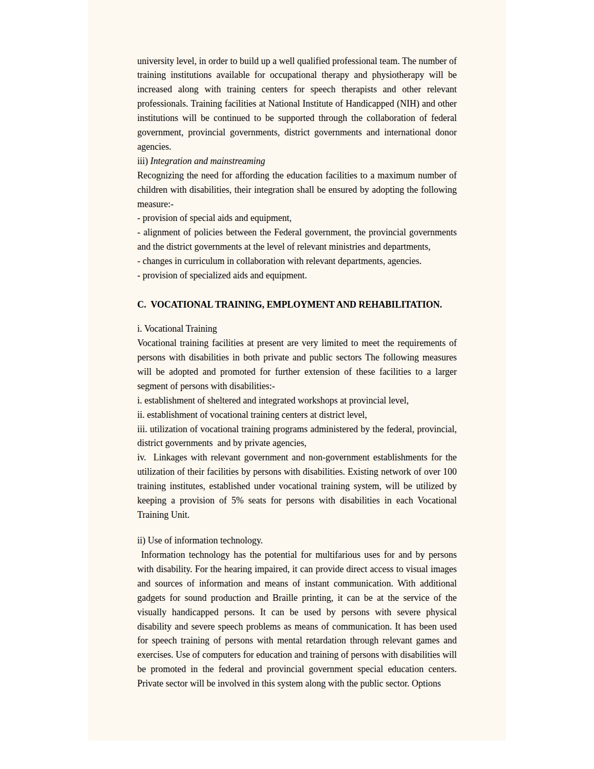university level, in order to build up a well qualified professional team. The number of training institutions available for occupational therapy and physiotherapy will be increased along with training centers for speech therapists and other relevant professionals. Training facilities at National Institute of Handicapped (NIH) and other institutions will be continued to be supported through the collaboration of federal government, provincial governments, district governments and international donor agencies.
iii) Integration and mainstreaming
Recognizing the need for affording the education facilities to a maximum number of children with disabilities, their integration shall be ensured by adopting the following measure:-
- provision of special aids and equipment,
- alignment of policies between the Federal government, the provincial governments and the district governments at the level of relevant ministries and departments,
- changes in curriculum in collaboration with relevant departments, agencies.
- provision of specialized aids and equipment.
C. VOCATIONAL TRAINING, EMPLOYMENT AND REHABILITATION.
i. Vocational Training
Vocational training facilities at present are very limited to meet the requirements of persons with disabilities in both private and public sectors The following measures will be adopted and promoted for further extension of these facilities to a larger segment of persons with disabilities:-
i. establishment of sheltered and integrated workshops at provincial level,
ii. establishment of vocational training centers at district level,
iii. utilization of vocational training programs administered by the federal, provincial, district governments and by private agencies,
iv. Linkages with relevant government and non-government establishments for the utilization of their facilities by persons with disabilities. Existing network of over 100 training institutes, established under vocational training system, will be utilized by keeping a provision of 5% seats for persons with disabilities in each Vocational Training Unit.
ii) Use of information technology.
Information technology has the potential for multifarious uses for and by persons with disability. For the hearing impaired, it can provide direct access to visual images and sources of information and means of instant communication. With additional gadgets for sound production and Braille printing, it can be at the service of the visually handicapped persons. It can be used by persons with severe physical disability and severe speech problems as means of communication. It has been used for speech training of persons with mental retardation through relevant games and exercises. Use of computers for education and training of persons with disabilities will be promoted in the federal and provincial government special education centers. Private sector will be involved in this system along with the public sector. Options